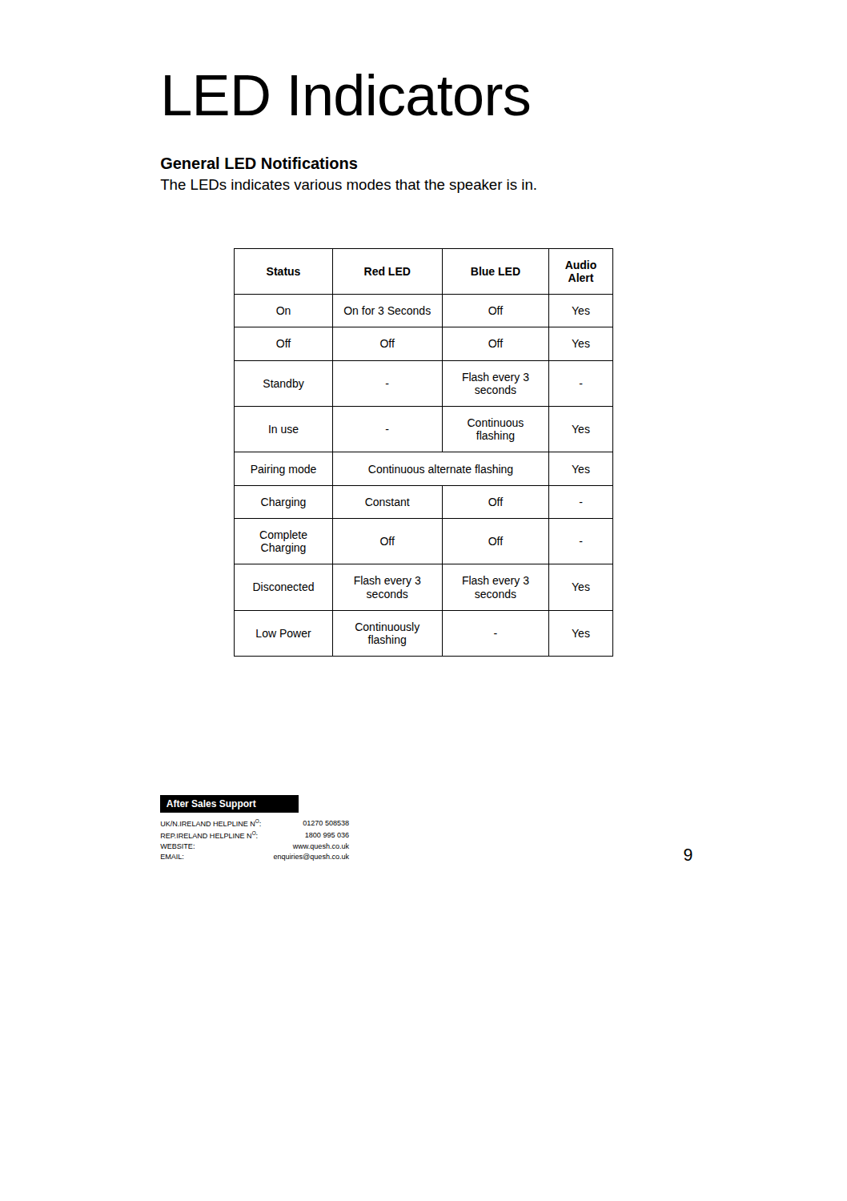LED Indicators
General LED Notifications
The LEDs indicates various modes that the speaker is in.
| Status | Red LED | Blue LED | Audio Alert |
| --- | --- | --- | --- |
| On | On for 3 Seconds | Off | Yes |
| Off | Off | Off | Yes |
| Standby | - | Flash every 3 seconds | - |
| In use | - | Continuous flashing | Yes |
| Pairing mode | Continuous alternate flashing | Yes |
| Charging | Constant | Off | - |
| Complete Charging | Off | Off | - |
| Disconected | Flash every 3 seconds | Flash every 3 seconds | Yes |
| Low Power | Continuously flashing | - | Yes |
After Sales Support
| UK/N.IRELAND HELPLINE N O : | 01270 508538 |
| REP.IRELAND HELPLINE N O : | 1800 995 036 |
| WEBSITE: | www.quesh.co.uk |
| EMAIL: | enquiries@quesh.co.uk |
9